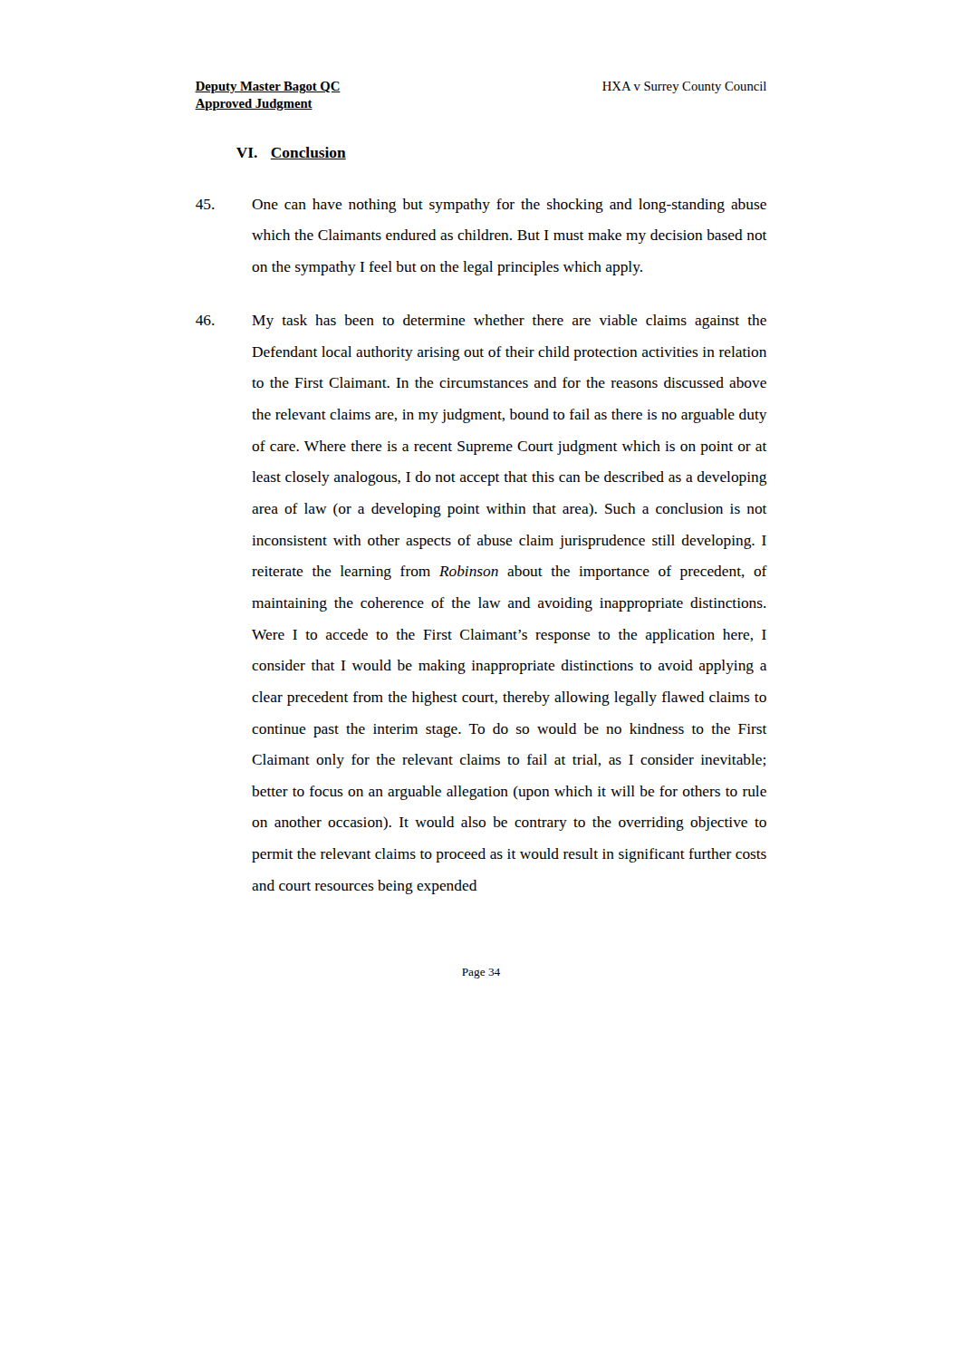Deputy Master Bagot QC
Approved Judgment
HXA v Surrey County Council
VI. Conclusion
45. One can have nothing but sympathy for the shocking and long-standing abuse which the Claimants endured as children. But I must make my decision based not on the sympathy I feel but on the legal principles which apply.
46. My task has been to determine whether there are viable claims against the Defendant local authority arising out of their child protection activities in relation to the First Claimant. In the circumstances and for the reasons discussed above the relevant claims are, in my judgment, bound to fail as there is no arguable duty of care. Where there is a recent Supreme Court judgment which is on point or at least closely analogous, I do not accept that this can be described as a developing area of law (or a developing point within that area). Such a conclusion is not inconsistent with other aspects of abuse claim jurisprudence still developing. I reiterate the learning from Robinson about the importance of precedent, of maintaining the coherence of the law and avoiding inappropriate distinctions. Were I to accede to the First Claimant’s response to the application here, I consider that I would be making inappropriate distinctions to avoid applying a clear precedent from the highest court, thereby allowing legally flawed claims to continue past the interim stage. To do so would be no kindness to the First Claimant only for the relevant claims to fail at trial, as I consider inevitable; better to focus on an arguable allegation (upon which it will be for others to rule on another occasion). It would also be contrary to the overriding objective to permit the relevant claims to proceed as it would result in significant further costs and court resources being expended
Page 34